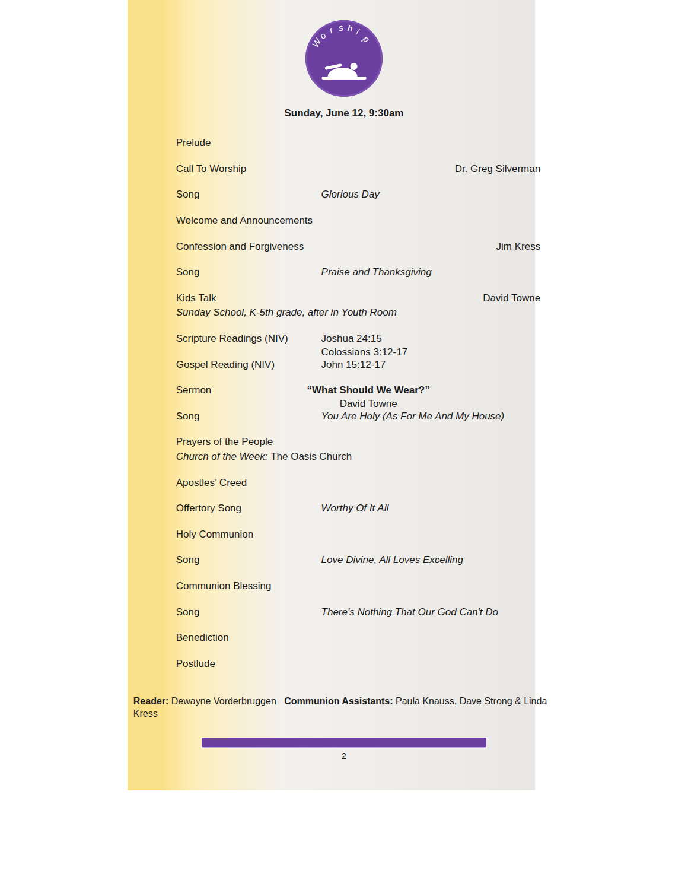W o r s h i p
Sunday, June 12, 9:30am
Prelude
Call To Worship Dr. Greg Silverman
Song Glorious Day
Welcome and Announcements
Confession and Forgiveness Jim Kress
Song Praise and Thanksgiving
Kids Talk Sunday School, K-5th grade, after in Youth Room David Towne
Scripture Readings (NIV)
Joshua 24:15
Colossians 3:12-17
Gospel Reading (NIV) John 15:12-17
Sermon “What Should We Wear?” David Towne
Song You Are Holy (As For Me And My House)
Prayers of the People Church of the Week: The Oasis Church
Apostles’ Creed
Offertory Song Worthy Of It All
Holy Communion
Song Love Divine, All Loves Excelling
Communion Blessing
Song There's Nothing That Our God Can't Do
Benediction
Postlude
Reader: Dewayne Vorderbruggen Communion Assistants: Paula Knauss, Dave Strong & Linda Kress
2